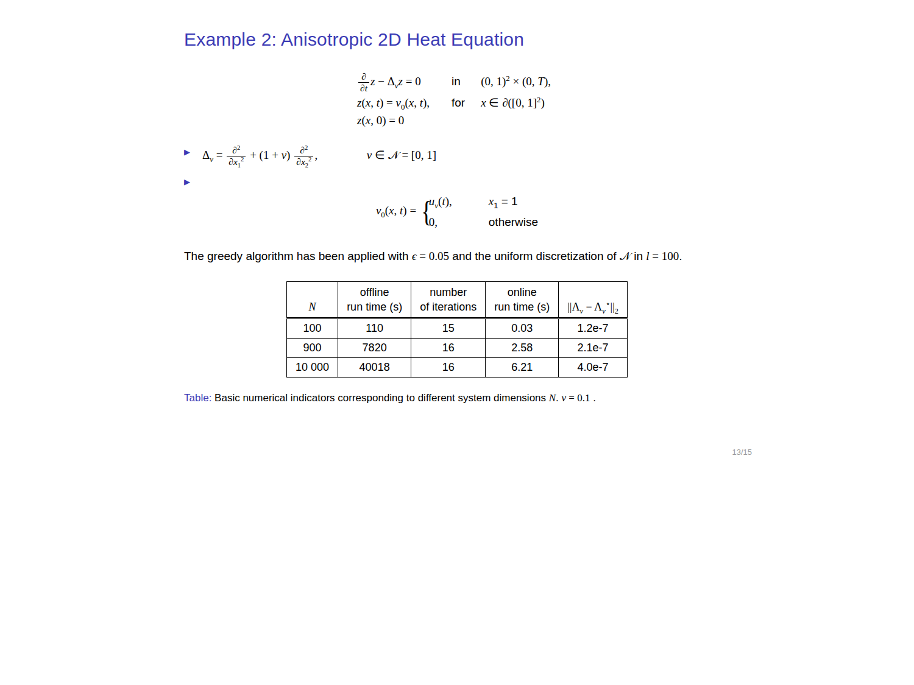Example 2: Anisotropic 2D Heat Equation
| ∂ ∂ t z − Δ ν z = 0 | in | (0, 1) 2 × (0, T ), |
| z ( x , t ) = v 0 ( x , t ), | for | x ∈ ∂([0, 1] 2 ) |
| z ( x , 0) = 0 | | |
Δν = ∂2∂x12 + (1 + ν) ∂2∂x22, ν ∈ 𝒩 = [0, 1]
v0(x, t) = {
| u ν ( t ), | x 1 = 1 |
| 0, | otherwise |
The greedy algorithm has been applied with ϵ = 0.05 and the uniform discretization of 𝒩 in l = 100.
| | offline | number | online | |
| --- | --- | --- | --- | --- |
| N | run time (s) | of iterations | run time (s) | //Λ ν − Λ ν ⋆ // 2 |
| 100 | 110 | 15 | 0.03 | 1.2e-7 |
| 900 | 7820 | 16 | 2.58 | 2.1e-7 |
| 10 000 | 40018 | 16 | 6.21 | 4.0e-7 |
Table: Basic numerical indicators corresponding to different system dimensions N. ν = 0.1 .
13/15